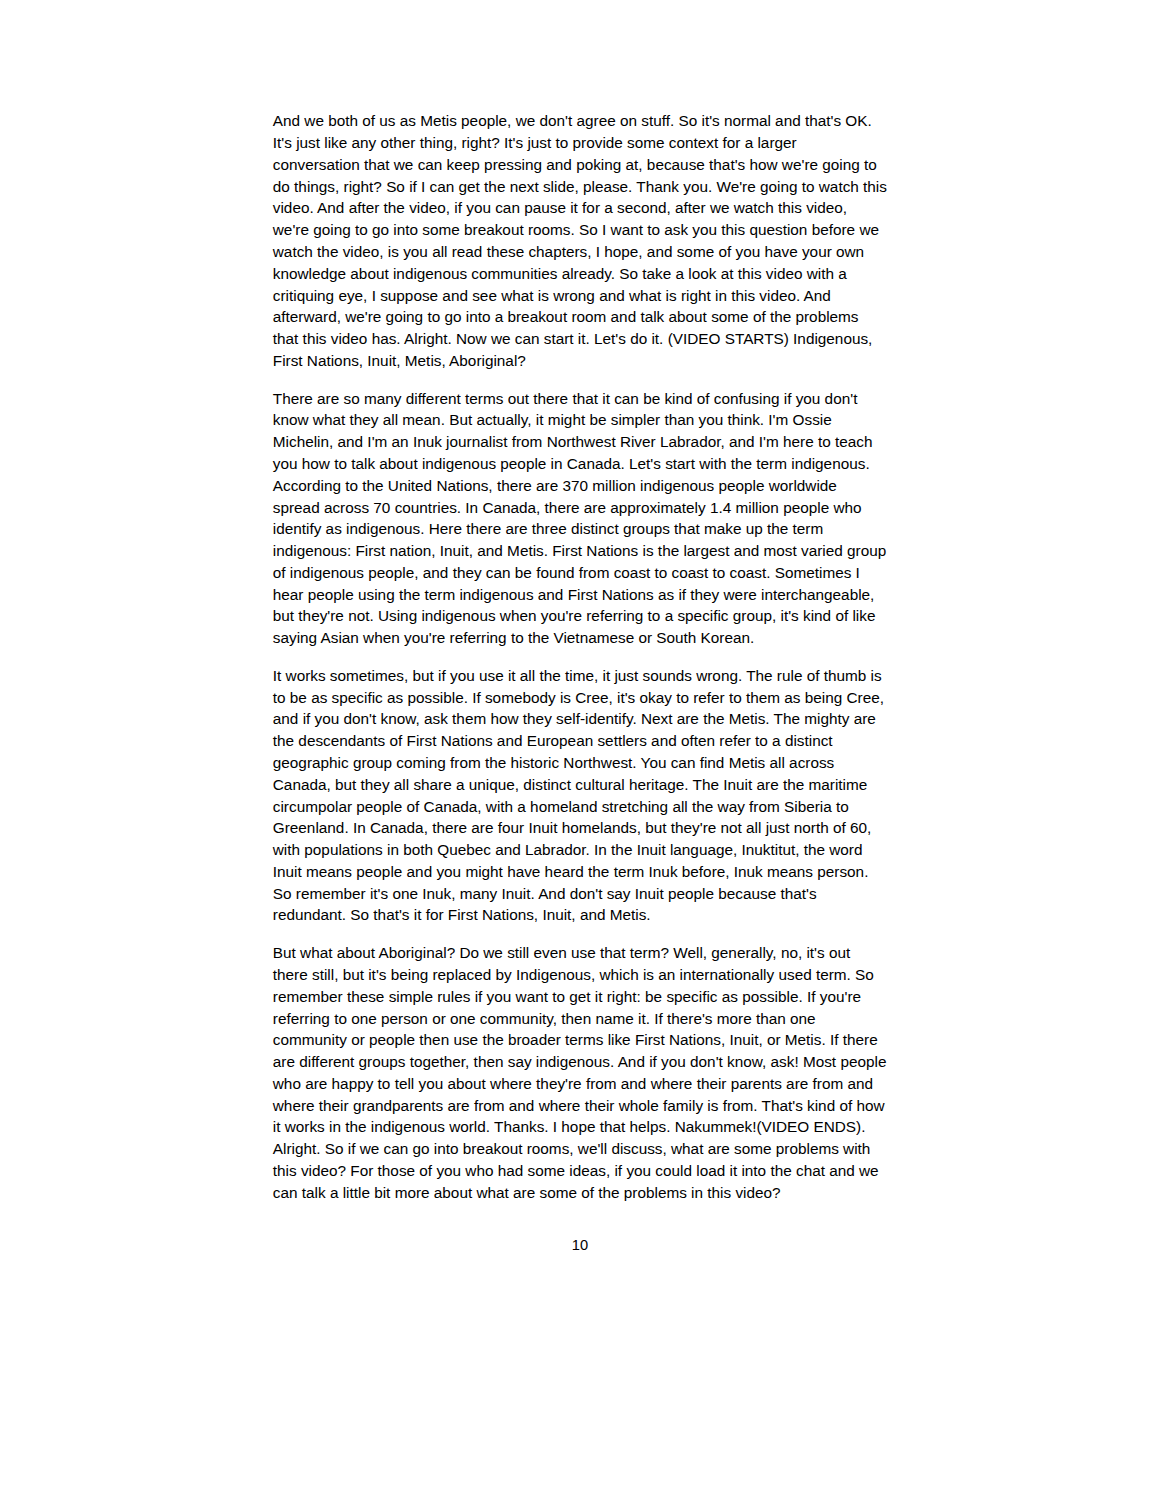And we both of us as Metis people, we don't agree on stuff. So it's normal and that's OK. It's just like any other thing, right? It's just to provide some context for a larger conversation that we can keep pressing and poking at, because that's how we're going to do things, right? So if I can get the next slide, please. Thank you. We're going to watch this video. And after the video, if you can pause it for a second, after we watch this video, we're going to go into some breakout rooms. So I want to ask you this question before we watch the video, is you all read these chapters, I hope, and some of you have your own knowledge about indigenous communities already. So take a look at this video with a critiquing eye, I suppose and see what is wrong and what is right in this video. And afterward, we're going to go into a breakout room and talk about some of the problems that this video has. Alright. Now we can start it. Let's do it. (VIDEO STARTS) Indigenous, First Nations, Inuit, Metis, Aboriginal?
There are so many different terms out there that it can be kind of confusing if you don't know what they all mean. But actually, it might be simpler than you think. I'm Ossie Michelin, and I'm an Inuk journalist from Northwest River Labrador, and I'm here to teach you how to talk about indigenous people in Canada. Let's start with the term indigenous. According to the United Nations, there are 370 million indigenous people worldwide spread across 70 countries. In Canada, there are approximately 1.4 million people who identify as indigenous. Here there are three distinct groups that make up the term indigenous: First nation, Inuit, and Metis. First Nations is the largest and most varied group of indigenous people, and they can be found from coast to coast to coast. Sometimes I hear people using the term indigenous and First Nations as if they were interchangeable, but they're not. Using indigenous when you're referring to a specific group, it's kind of like saying Asian when you're referring to the Vietnamese or South Korean.
It works sometimes, but if you use it all the time, it just sounds wrong. The rule of thumb is to be as specific as possible. If somebody is Cree, it's okay to refer to them as being Cree, and if you don't know, ask them how they self-identify. Next are the Metis. The mighty are the descendants of First Nations and European settlers and often refer to a distinct geographic group coming from the historic Northwest. You can find Metis all across Canada, but they all share a unique, distinct cultural heritage. The Inuit are the maritime circumpolar people of Canada, with a homeland stretching all the way from Siberia to Greenland. In Canada, there are four Inuit homelands, but they're not all just north of 60, with populations in both Quebec and Labrador. In the Inuit language, Inuktitut, the word Inuit means people and you might have heard the term Inuk before, Inuk means person. So remember it's one Inuk, many Inuit. And don't say Inuit people because that's redundant. So that's it for First Nations, Inuit, and Metis.
But what about Aboriginal? Do we still even use that term? Well, generally, no, it's out there still, but it's being replaced by Indigenous, which is an internationally used term. So remember these simple rules if you want to get it right: be specific as possible. If you're referring to one person or one community, then name it. If there's more than one community or people then use the broader terms like First Nations, Inuit, or Metis. If there are different groups together, then say indigenous. And if you don't know, ask! Most people who are happy to tell you about where they're from and where their parents are from and where their grandparents are from and where their whole family is from. That's kind of how it works in the indigenous world. Thanks. I hope that helps. Nakummek!(VIDEO ENDS). Alright. So if we can go into breakout rooms, we'll discuss, what are some problems with this video? For those of you who had some ideas, if you could load it into the chat and we can talk a little bit more about what are some of the problems in this video?
10